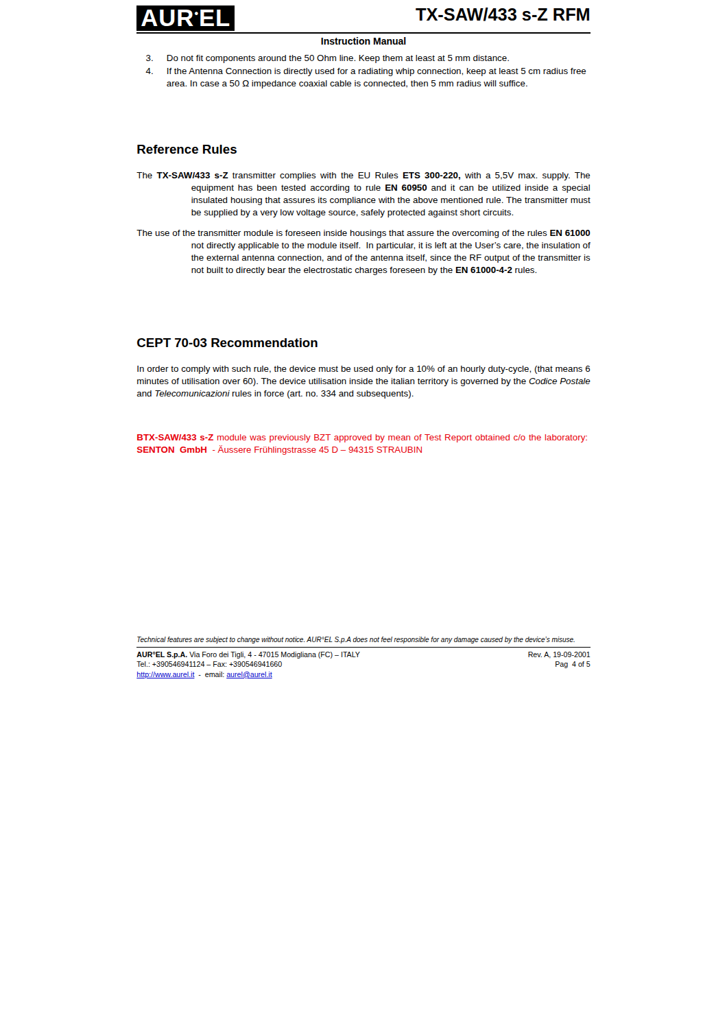AUR•EL
TX-SAW/433 s-Z RFM
Instruction Manual
3. Do not fit components around the 50 Ohm line. Keep them at least at 5 mm distance.
4. If the Antenna Connection is directly used for a radiating whip connection, keep at least 5 cm radius free area. In case a 50 Ω impedance coaxial cable is connected, then 5 mm radius will suffice.
Reference Rules
The TX-SAW/433 s-Z transmitter complies with the EU Rules ETS 300-220, with a 5,5V max. supply. The equipment has been tested according to rule EN 60950 and it can be utilized inside a special insulated housing that assures its compliance with the above mentioned rule. The transmitter must be supplied by a very low voltage source, safely protected against short circuits.
The use of the transmitter module is foreseen inside housings that assure the overcoming of the rules EN 61000 not directly applicable to the module itself. In particular, it is left at the User’s care, the insulation of the external antenna connection, and of the antenna itself, since the RF output of the transmitter is not built to directly bear the electrostatic charges foreseen by the EN 61000-4-2 rules.
CEPT 70-03 Recommendation
In order to comply with such rule, the device must be used only for a 10% of an hourly duty-cycle, (that means 6 minutes of utilisation over 60). The device utilisation inside the italian territory is governed by the Codice Postale and Telecomunicazioni rules in force (art. no. 334 and subsequents).
BTX-SAW/433 s-Z module was previously BZT approved by mean of Test Report obtained c/o the laboratory: SENTON GmbH - Äussere Frühlingstrasse 45 D – 94315 STRAUBIN
Technical features are subject to change without notice. AUR°EL S.p.A does not feel responsible for any damage caused by the device’s misuse.
| AUR°EL S.p.A. Via Foro dei Tigli, 4 - 47015 Modigliana (FC) – ITALY Tel.: +390546941124 – Fax: +390546941660 http://www.aurel.it - email: aurel@aurel.it | Rev. A, 19-09-2001 Pag 4 of 5 |